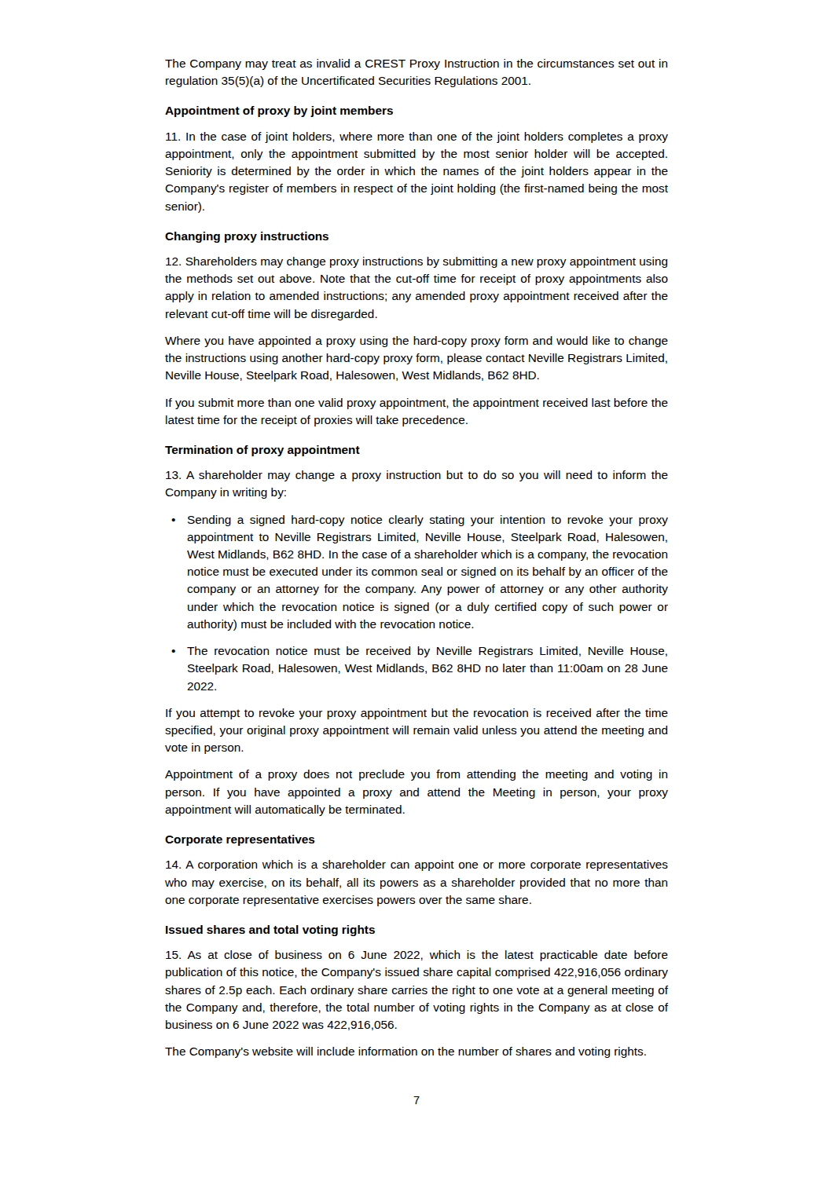The Company may treat as invalid a CREST Proxy Instruction in the circumstances set out in regulation 35(5)(a) of the Uncertificated Securities Regulations 2001.
Appointment of proxy by joint members
11. In the case of joint holders, where more than one of the joint holders completes a proxy appointment, only the appointment submitted by the most senior holder will be accepted. Seniority is determined by the order in which the names of the joint holders appear in the Company's register of members in respect of the joint holding (the first-named being the most senior).
Changing proxy instructions
12. Shareholders may change proxy instructions by submitting a new proxy appointment using the methods set out above. Note that the cut-off time for receipt of proxy appointments also apply in relation to amended instructions; any amended proxy appointment received after the relevant cut-off time will be disregarded.
Where you have appointed a proxy using the hard-copy proxy form and would like to change the instructions using another hard-copy proxy form, please contact Neville Registrars Limited, Neville House, Steelpark Road, Halesowen, West Midlands, B62 8HD.
If you submit more than one valid proxy appointment, the appointment received last before the latest time for the receipt of proxies will take precedence.
Termination of proxy appointment
13. A shareholder may change a proxy instruction but to do so you will need to inform the Company in writing by:
Sending a signed hard-copy notice clearly stating your intention to revoke your proxy appointment to Neville Registrars Limited, Neville House, Steelpark Road, Halesowen, West Midlands, B62 8HD. In the case of a shareholder which is a company, the revocation notice must be executed under its common seal or signed on its behalf by an officer of the company or an attorney for the company. Any power of attorney or any other authority under which the revocation notice is signed (or a duly certified copy of such power or authority) must be included with the revocation notice.
The revocation notice must be received by Neville Registrars Limited, Neville House, Steelpark Road, Halesowen, West Midlands, B62 8HD no later than 11:00am on 28 June 2022.
If you attempt to revoke your proxy appointment but the revocation is received after the time specified, your original proxy appointment will remain valid unless you attend the meeting and vote in person.
Appointment of a proxy does not preclude you from attending the meeting and voting in person. If you have appointed a proxy and attend the Meeting in person, your proxy appointment will automatically be terminated.
Corporate representatives
14. A corporation which is a shareholder can appoint one or more corporate representatives who may exercise, on its behalf, all its powers as a shareholder provided that no more than one corporate representative exercises powers over the same share.
Issued shares and total voting rights
15. As at close of business on 6 June 2022, which is the latest practicable date before publication of this notice, the Company's issued share capital comprised 422,916,056 ordinary shares of 2.5p each. Each ordinary share carries the right to one vote at a general meeting of the Company and, therefore, the total number of voting rights in the Company as at close of business on 6 June 2022 was 422,916,056.
The Company's website will include information on the number of shares and voting rights.
7